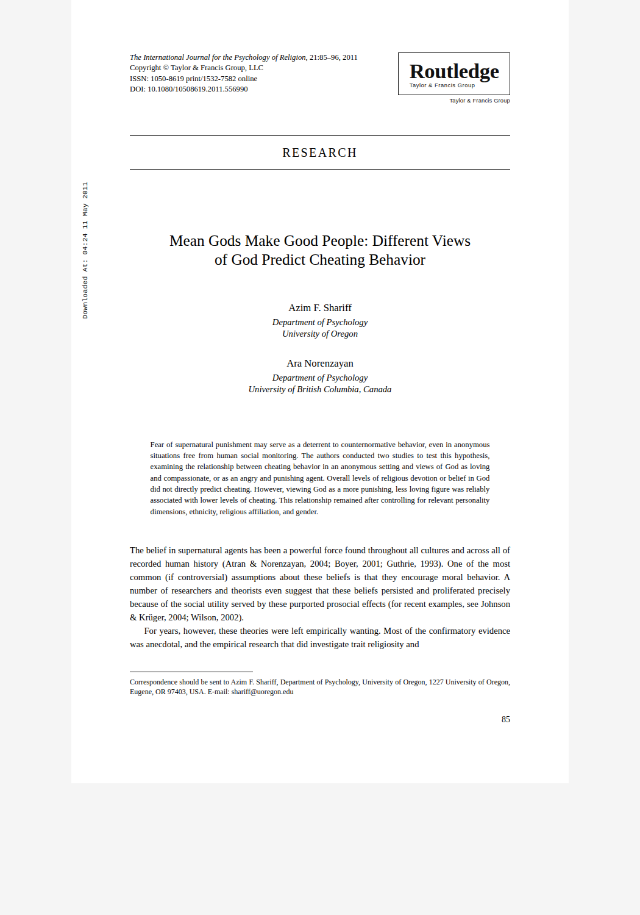Downloaded At: 04:24 11 May 2011
The International Journal for the Psychology of Religion, 21:85–96, 2011
Copyright © Taylor & Francis Group, LLC
ISSN: 1050-8619 print/1532-7582 online
DOI: 10.1080/10508619.2011.556990
Routledge Taylor & Francis Group
Taylor & Francis Group
RESEARCH
Mean Gods Make Good People: Different Views
of God Predict Cheating Behavior
Azim F. Shariff
Department of Psychology
University of Oregon
Ara Norenzayan
Department of Psychology
University of British Columbia, Canada
Fear of supernatural punishment may serve as a deterrent to counternormative behavior, even in anonymous situations free from human social monitoring. The authors conducted two studies to test this hypothesis, examining the relationship between cheating behavior in an anonymous setting and views of God as loving and compassionate, or as an angry and punishing agent. Overall levels of religious devotion or belief in God did not directly predict cheating. However, viewing God as a more punishing, less loving figure was reliably associated with lower levels of cheating. This relationship remained after controlling for relevant personality dimensions, ethnicity, religious affiliation, and gender.
The belief in supernatural agents has been a powerful force found throughout all cultures and across all of recorded human history (Atran & Norenzayan, 2004; Boyer, 2001; Guthrie, 1993). One of the most common (if controversial) assumptions about these beliefs is that they encourage moral behavior. A number of researchers and theorists even suggest that these beliefs persisted and proliferated precisely because of the social utility served by these purported prosocial effects (for recent examples, see Johnson & Krüger, 2004; Wilson, 2002).
For years, however, these theories were left empirically wanting. Most of the confirmatory evidence was anecdotal, and the empirical research that did investigate trait religiosity and
Correspondence should be sent to Azim F. Shariff, Department of Psychology, University of Oregon, 1227 University of Oregon, Eugene, OR 97403, USA. E-mail: shariff@uoregon.edu
85